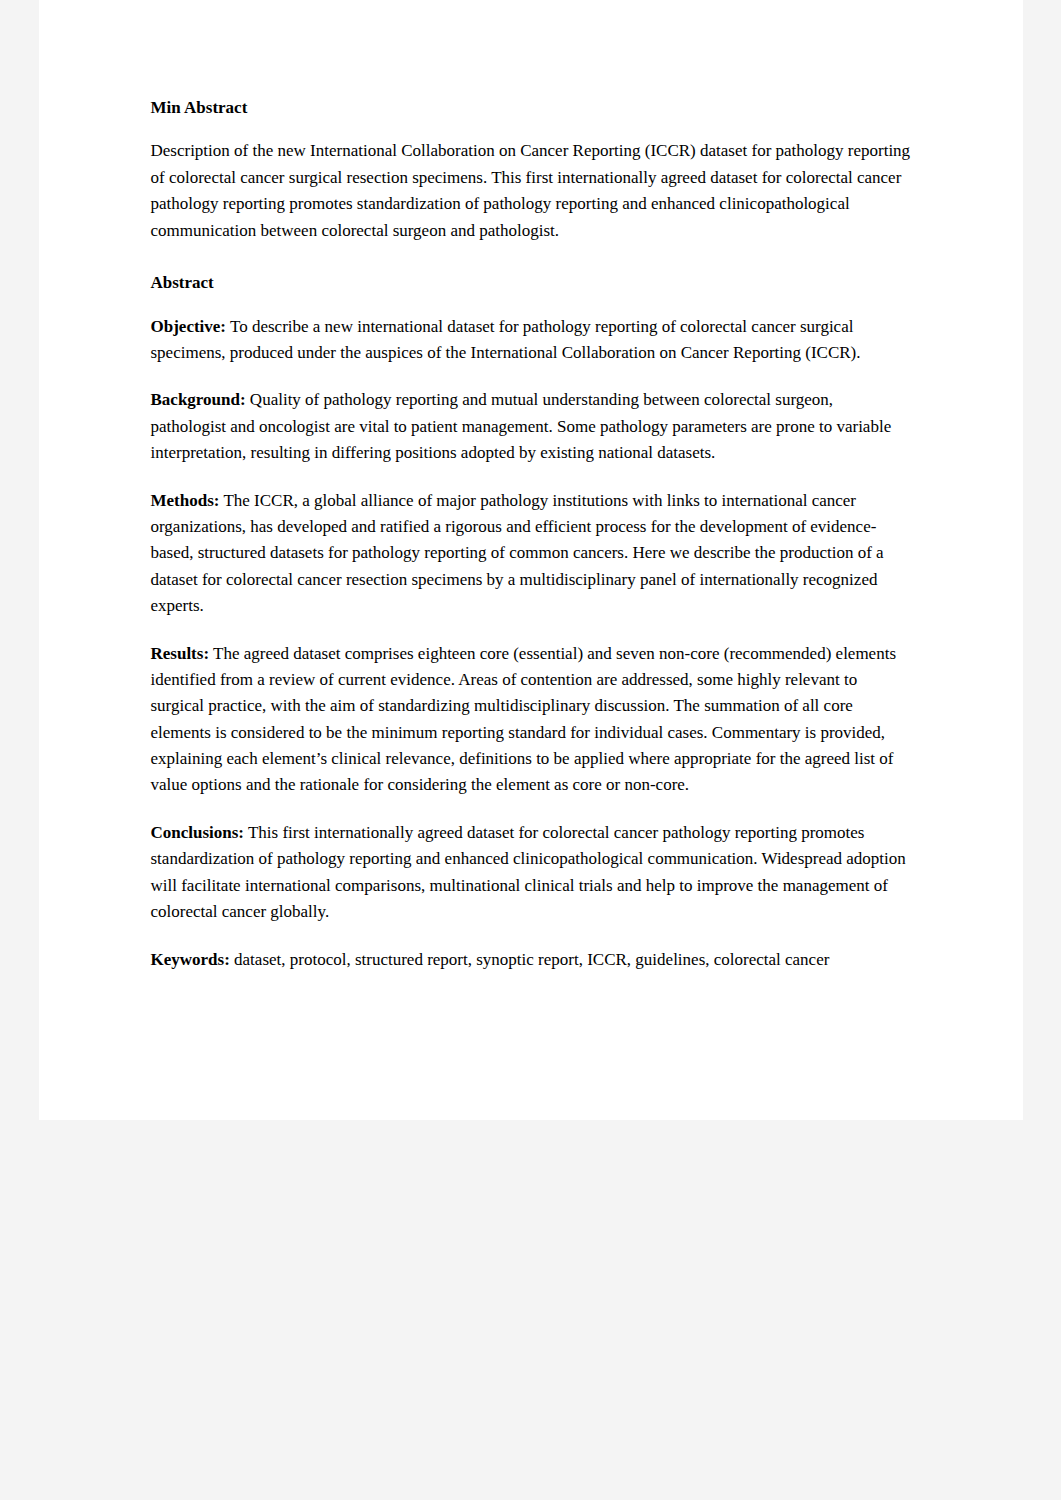Min Abstract
Description of the new International Collaboration on Cancer Reporting (ICCR) dataset for pathology reporting of colorectal cancer surgical resection specimens. This first internationally agreed dataset for colorectal cancer pathology reporting promotes standardization of pathology reporting and enhanced clinicopathological communication between colorectal surgeon and pathologist.
Abstract
Objective: To describe a new international dataset for pathology reporting of colorectal cancer surgical specimens, produced under the auspices of the International Collaboration on Cancer Reporting (ICCR).
Background: Quality of pathology reporting and mutual understanding between colorectal surgeon, pathologist and oncologist are vital to patient management. Some pathology parameters are prone to variable interpretation, resulting in differing positions adopted by existing national datasets.
Methods: The ICCR, a global alliance of major pathology institutions with links to international cancer organizations, has developed and ratified a rigorous and efficient process for the development of evidence-based, structured datasets for pathology reporting of common cancers. Here we describe the production of a dataset for colorectal cancer resection specimens by a multidisciplinary panel of internationally recognized experts.
Results: The agreed dataset comprises eighteen core (essential) and seven non-core (recommended) elements identified from a review of current evidence. Areas of contention are addressed, some highly relevant to surgical practice, with the aim of standardizing multidisciplinary discussion. The summation of all core elements is considered to be the minimum reporting standard for individual cases. Commentary is provided, explaining each element’s clinical relevance, definitions to be applied where appropriate for the agreed list of value options and the rationale for considering the element as core or non-core.
Conclusions: This first internationally agreed dataset for colorectal cancer pathology reporting promotes standardization of pathology reporting and enhanced clinicopathological communication. Widespread adoption will facilitate international comparisons, multinational clinical trials and help to improve the management of colorectal cancer globally.
Keywords: dataset, protocol, structured report, synoptic report, ICCR, guidelines, colorectal cancer